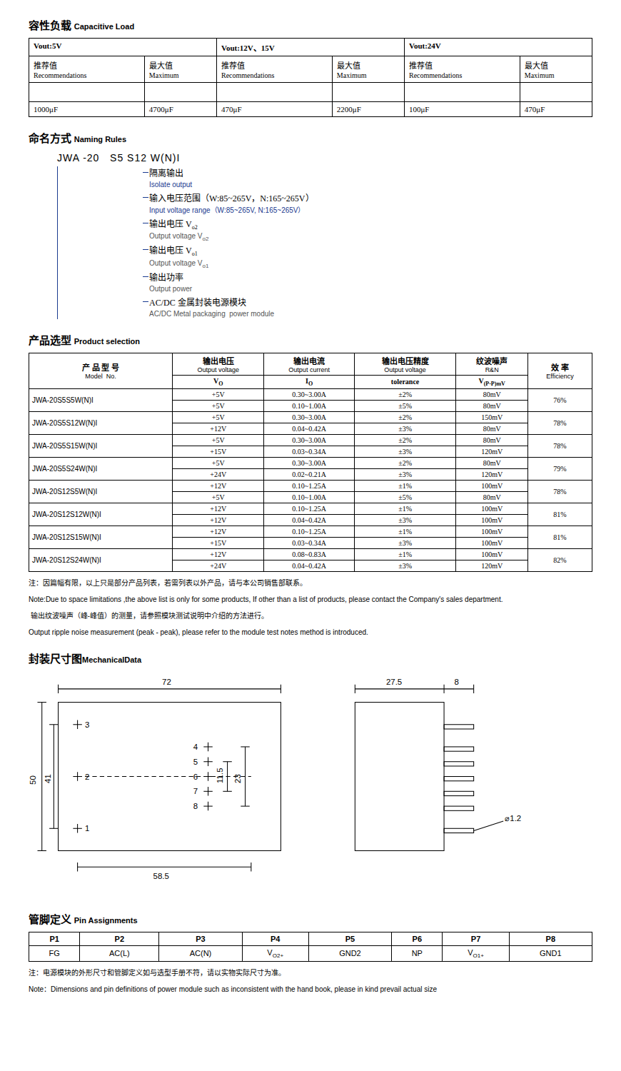容性负载 Capacitive Load
| Vout:5V | Vout:12V、15V | Vout:24V |
| --- | --- | --- |
| 推荐值 Recommendations | 最大值 Maximum | 推荐值 Recommendations | 最大值 Maximum | 推荐值 Recommendations | 最大值 Maximum |
| 1000μF | 4700μF | 470μF | 2200μF | 100μF | 470μF |
命名方式 Naming Rules
JWA -20 S5 S12 W(N)I
隔离输出
Isolate output
输入电压范围（W:85~265V，N:165~265V）
Input voltage range（W:85~265V, N:165~265V）
输出电压 Vo2
Output voltage Vo2
输出电压 Vo1
Output voltage Vo1
输出功率
Output power
AC/DC 金属封装电源模块
AC/DC Metal packaging power module
产品选型 Product selection
| 产 品 型 号 Model No. | 输出电压 Output voltage | 输出电流 Output current | 输出电压精度 Output voltage | 纹波噪声 R&N | 效 率 Efficiency |
| --- | --- | --- | --- | --- | --- |
| V O | I O | tolerance | V (P-P)mV |
| JWA-20S5S5W(N)I | +5V | 0.30~3.00A | ±2% | 80mV | 76% |
| +5V | 0.10~1.00A | ±5% | 80mV |
| JWA-20S5S12W(N)I | +5V | 0.30~3.00A | ±2% | 150mV | 78% |
| +12V | 0.04~0.42A | ±3% | 80mV |
| JWA-20S5S15W(N)I | +5V | 0.30~3.00A | ±2% | 80mV | 78% |
| +15V | 0.03~0.34A | ±3% | 120mV |
| JWA-20S5S24W(N)I | +5V | 0.30~3.00A | ±2% | 80mV | 79% |
| +24V | 0.02~0.21A | ±3% | 120mV |
| JWA-20S12S5W(N)I | +12V | 0.10~1.25A | ±1% | 100mV | 78% |
| +5V | 0.10~1.00A | ±5% | 80mV |
| JWA-20S12S12W(N)I | +12V | 0.10~1.25A | ±1% | 100mV | 81% |
| +12V | 0.04~0.42A | ±3% | 100mV |
| JWA-20S12S15W(N)I | +12V | 0.10~1.25A | ±1% | 100mV | 81% |
| +15V | 0.03~0.34A | ±3% | 100mV |
| JWA-20S12S24W(N)I | +12V | 0.08~0.83A | ±1% | 100mV | 82% |
| +24V | 0.04~0.42A | ±3% | 120mV |
注：因篇幅有限，以上只是部分产品列表，若需列表以外产品，请与本公司销售部联系。
Note:Due to space limitations ,the above list is only for some products, If other than a list of products, please contact the Company's sales department.
输出纹波噪声（峰-峰值）的测量，请参照模块测试说明中介绍的方法进行。
Output ripple noise measurement (peak - peak), please refer to the module test notes method is introduced.
封装尺寸图MechanicalData
3 2 1 4 5 6 7 8 72 50 41 58.5 11.5 23 27.5 8 ⌀1.2
管脚定义 Pin Assignments
| P1 | P2 | P3 | P4 | P5 | P6 | P7 | P8 |
| --- | --- | --- | --- | --- | --- | --- | --- |
| FG | AC(L) | AC(N) | V O2+ | GND2 | NP | V O1+ | GND1 |
注：电源模块的外形尺寸和管脚定义如与选型手册不符，请以实物实际尺寸为准。
Note：Dimensions and pin definitions of power module such as inconsistent with the hand book, please in kind prevail actual size